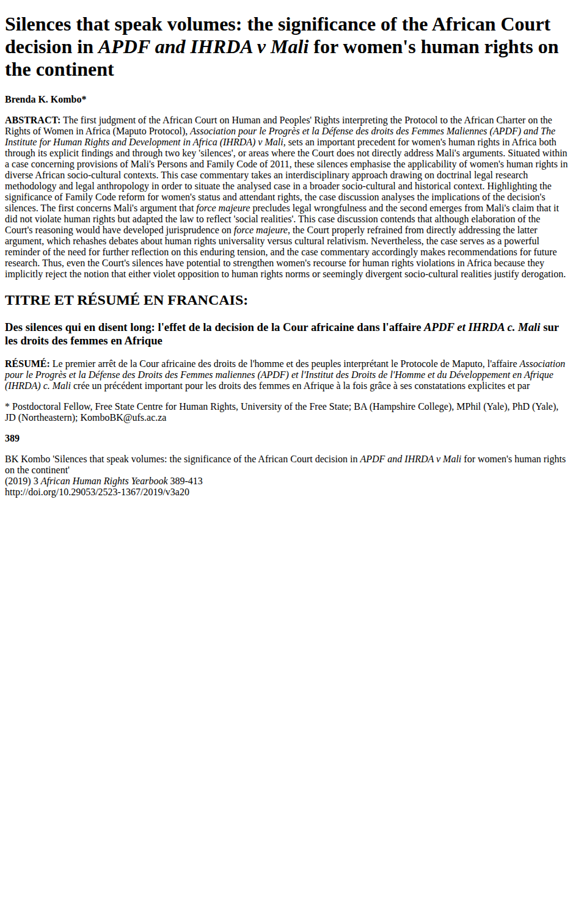Silences that speak volumes: the significance of the African Court decision in APDF and IHRDA v Mali for women's human rights on the continent
Brenda K. Kombo*
ABSTRACT: The first judgment of the African Court on Human and Peoples' Rights interpreting the Protocol to the African Charter on the Rights of Women in Africa (Maputo Protocol), Association pour le Progrès et la Défense des droits des Femmes Maliennes (APDF) and The Institute for Human Rights and Development in Africa (IHRDA) v Mali, sets an important precedent for women's human rights in Africa both through its explicit findings and through two key 'silences', or areas where the Court does not directly address Mali's arguments. Situated within a case concerning provisions of Mali's Persons and Family Code of 2011, these silences emphasise the applicability of women's human rights in diverse African socio-cultural contexts. This case commentary takes an interdisciplinary approach drawing on doctrinal legal research methodology and legal anthropology in order to situate the analysed case in a broader socio-cultural and historical context. Highlighting the significance of Family Code reform for women's status and attendant rights, the case discussion analyses the implications of the decision's silences. The first concerns Mali's argument that force majeure precludes legal wrongfulness and the second emerges from Mali's claim that it did not violate human rights but adapted the law to reflect 'social realities'. This case discussion contends that although elaboration of the Court's reasoning would have developed jurisprudence on force majeure, the Court properly refrained from directly addressing the latter argument, which rehashes debates about human rights universality versus cultural relativism. Nevertheless, the case serves as a powerful reminder of the need for further reflection on this enduring tension, and the case commentary accordingly makes recommendations for future research. Thus, even the Court's silences have potential to strengthen women's recourse for human rights violations in Africa because they implicitly reject the notion that either violet opposition to human rights norms or seemingly divergent socio-cultural realities justify derogation.
TITRE ET RÉSUMÉ EN FRANCAIS:
Des silences qui en disent long: l'effet de la decision de la Cour africaine dans l'affaire APDF et IHRDA c. Mali sur les droits des femmes en Afrique
RÉSUMÉ: Le premier arrêt de la Cour africaine des droits de l'homme et des peuples interprétant le Protocole de Maputo, l'affaire Association pour le Progrès et la Défense des Droits des Femmes maliennes (APDF) et l'Institut des Droits de l'Homme et du Développement en Afrique (IHRDA) c. Mali crée un précédent important pour les droits des femmes en Afrique à la fois grâce à ses constatations explicites et par
* Postdoctoral Fellow, Free State Centre for Human Rights, University of the Free State; BA (Hampshire College), MPhil (Yale), PhD (Yale), JD (Northeastern); KomboBK@ufs.ac.za
389
BK Kombo 'Silences that speak volumes: the significance of the African Court decision in APDF and IHRDA v Mali for women's human rights on the continent'
(2019) 3 African Human Rights Yearbook 389-413
http://doi.org/10.29053/2523-1367/2019/v3a20